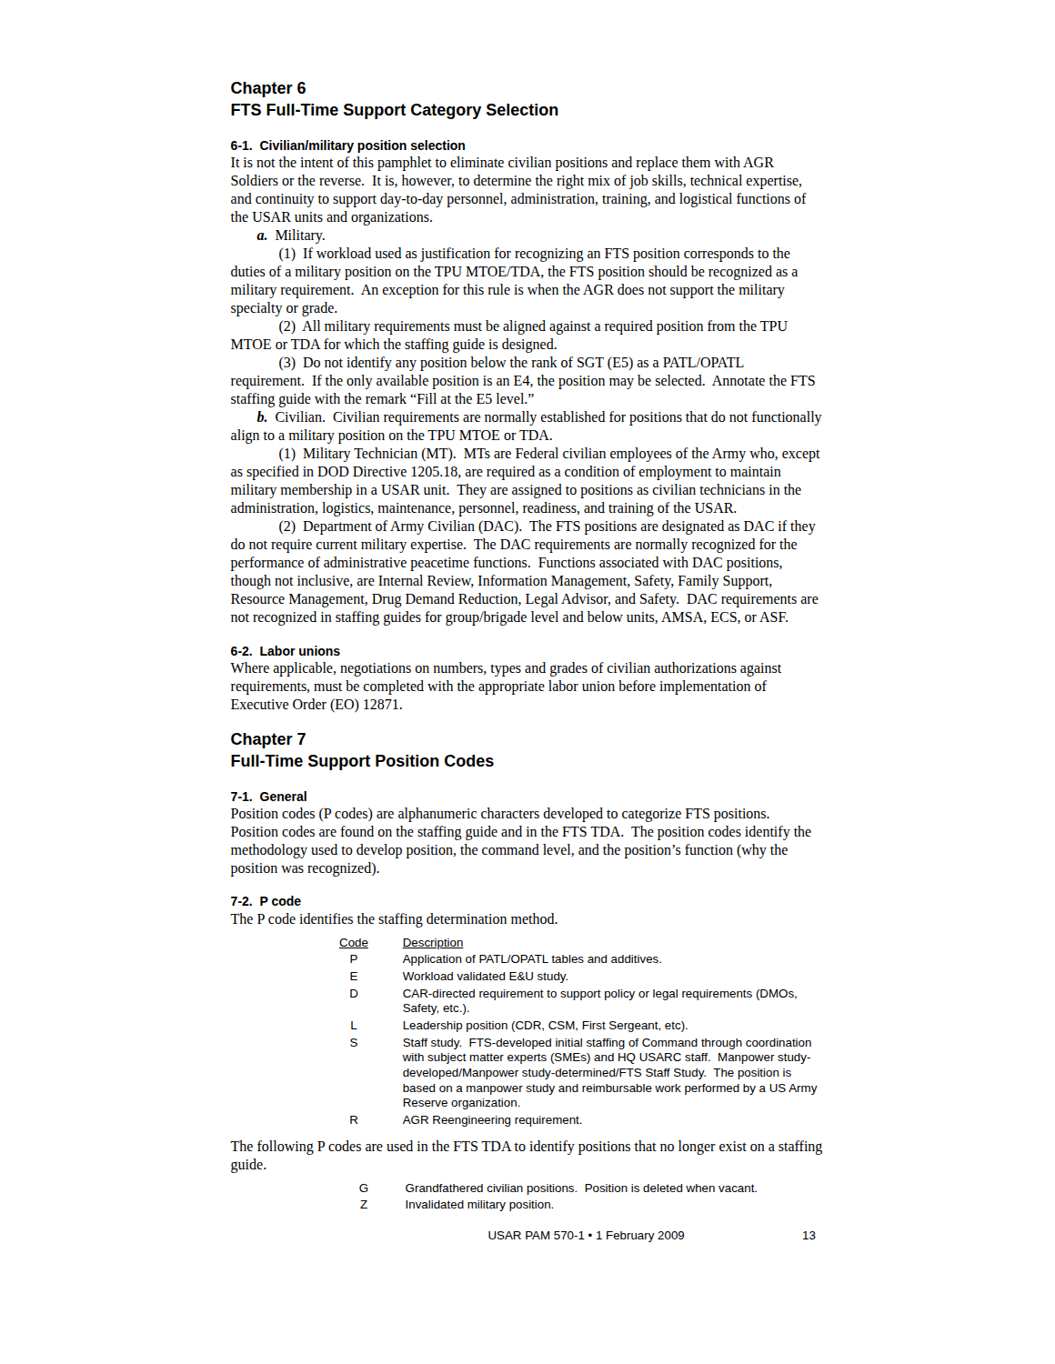Chapter 6
FTS Full-Time Support Category Selection
6-1. Civilian/military position selection
It is not the intent of this pamphlet to eliminate civilian positions and replace them with AGR Soldiers or the reverse. It is, however, to determine the right mix of job skills, technical expertise, and continuity to support day-to-day personnel, administration, training, and logistical functions of the USAR units and organizations.
a. Military.
(1) If workload used as justification for recognizing an FTS position corresponds to the duties of a military position on the TPU MTOE/TDA, the FTS position should be recognized as a military requirement. An exception for this rule is when the AGR does not support the military specialty or grade.
(2) All military requirements must be aligned against a required position from the TPU MTOE or TDA for which the staffing guide is designed.
(3) Do not identify any position below the rank of SGT (E5) as a PATL/OPATL requirement. If the only available position is an E4, the position may be selected. Annotate the FTS staffing guide with the remark “Fill at the E5 level.”
b. Civilian. Civilian requirements are normally established for positions that do not functionally align to a military position on the TPU MTOE or TDA.
(1) Military Technician (MT). MTs are Federal civilian employees of the Army who, except as specified in DOD Directive 1205.18, are required as a condition of employment to maintain military membership in a USAR unit. They are assigned to positions as civilian technicians in the administration, logistics, maintenance, personnel, readiness, and training of the USAR.
(2) Department of Army Civilian (DAC). The FTS positions are designated as DAC if they do not require current military expertise. The DAC requirements are normally recognized for the performance of administrative peacetime functions. Functions associated with DAC positions, though not inclusive, are Internal Review, Information Management, Safety, Family Support, Resource Management, Drug Demand Reduction, Legal Advisor, and Safety. DAC requirements are not recognized in staffing guides for group/brigade level and below units, AMSA, ECS, or ASF.
6-2. Labor unions
Where applicable, negotiations on numbers, types and grades of civilian authorizations against requirements, must be completed with the appropriate labor union before implementation of Executive Order (EO) 12871.
Chapter 7
Full-Time Support Position Codes
7-1. General
Position codes (P codes) are alphanumeric characters developed to categorize FTS positions. Position codes are found on the staffing guide and in the FTS TDA. The position codes identify the methodology used to develop position, the command level, and the position’s function (why the position was recognized).
7-2. P code
The P code identifies the staffing determination method.
| Code | Description |
| P | Application of PATL/OPATL tables and additives. |
| E | Workload validated E&U study. |
| D | CAR-directed requirement to support policy or legal requirements (DMOs, Safety, etc.). |
| L | Leadership position (CDR, CSM, First Sergeant, etc). |
| S | Staff study. FTS-developed initial staffing of Command through coordination with subject matter experts (SMEs) and HQ USARC staff. Manpower study-developed/Manpower study-determined/FTS Staff Study. The position is based on a manpower study and reimbursable work performed by a US Army Reserve organization. |
| R | AGR Reengineering requirement. |
The following P codes are used in the FTS TDA to identify positions that no longer exist on a staffing guide.
| G | Grandfathered civilian positions. Position is deleted when vacant. |
| Z | Invalidated military position. |
USAR PAM 570-1 • 1 February 2009 13